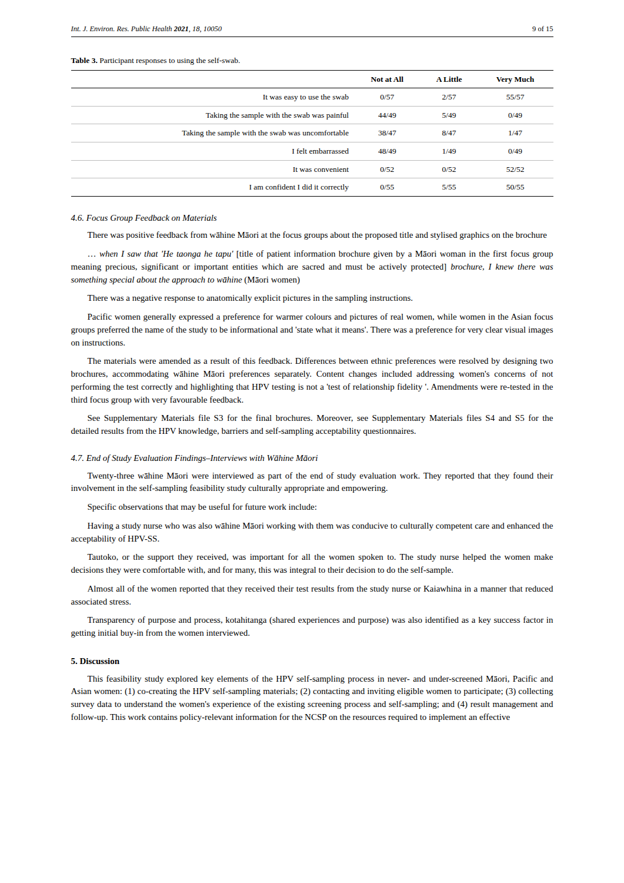Int. J. Environ. Res. Public Health 2021, 18, 10050 9 of 15
Table 3. Participant responses to using the self-swab.
| | Not at All | A Little | Very Much |
| --- | --- | --- | --- |
| It was easy to use the swab | 0/57 | 2/57 | 55/57 |
| Taking the sample with the swab was painful | 44/49 | 5/49 | 0/49 |
| Taking the sample with the swab was uncomfortable | 38/47 | 8/47 | 1/47 |
| I felt embarrassed | 48/49 | 1/49 | 0/49 |
| It was convenient | 0/52 | 0/52 | 52/52 |
| I am confident I did it correctly | 0/55 | 5/55 | 50/55 |
4.6. Focus Group Feedback on Materials
There was positive feedback from wāhine Māori at the focus groups about the proposed title and stylised graphics on the brochure
… when I saw that 'He taonga he tapu' [title of patient information brochure given by a Māori woman in the first focus group meaning precious, significant or important entities which are sacred and must be actively protected] brochure, I knew there was something special about the approach to wāhine (Māori women)
There was a negative response to anatomically explicit pictures in the sampling instructions.
Pacific women generally expressed a preference for warmer colours and pictures of real women, while women in the Asian focus groups preferred the name of the study to be informational and 'state what it means'. There was a preference for very clear visual images on instructions.
The materials were amended as a result of this feedback. Differences between ethnic preferences were resolved by designing two brochures, accommodating wāhine Māori preferences separately. Content changes included addressing women's concerns of not performing the test correctly and highlighting that HPV testing is not a 'test of relationship fidelity '. Amendments were re-tested in the third focus group with very favourable feedback.
See Supplementary Materials file S3 for the final brochures. Moreover, see Supplementary Materials files S4 and S5 for the detailed results from the HPV knowledge, barriers and self-sampling acceptability questionnaires.
4.7. End of Study Evaluation Findings–Interviews with Wāhine Māori
Twenty-three wāhine Māori were interviewed as part of the end of study evaluation work. They reported that they found their involvement in the self-sampling feasibility study culturally appropriate and empowering.
Specific observations that may be useful for future work include:
Having a study nurse who was also wāhine Māori working with them was conducive to culturally competent care and enhanced the acceptability of HPV-SS.
Tautoko, or the support they received, was important for all the women spoken to. The study nurse helped the women make decisions they were comfortable with, and for many, this was integral to their decision to do the self-sample.
Almost all of the women reported that they received their test results from the study nurse or Kaiawhina in a manner that reduced associated stress.
Transparency of purpose and process, kotahitanga (shared experiences and purpose) was also identified as a key success factor in getting initial buy-in from the women interviewed.
5. Discussion
This feasibility study explored key elements of the HPV self-sampling process in never- and under-screened Māori, Pacific and Asian women: (1) co-creating the HPV self-sampling materials; (2) contacting and inviting eligible women to participate; (3) collecting survey data to understand the women's experience of the existing screening process and self-sampling; and (4) result management and follow-up. This work contains policy-relevant information for the NCSP on the resources required to implement an effective